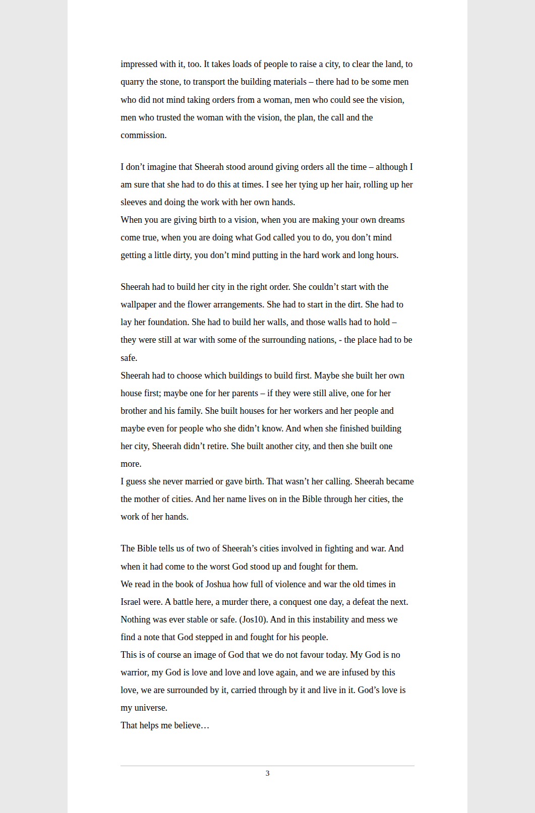impressed with it, too. It takes loads of people to raise a city, to clear the land, to quarry the stone, to transport the building materials – there had to be some men who did not mind taking orders from a woman, men who could see the vision, men who trusted the woman with the vision, the plan, the call and the commission.
I don’t imagine that Sheerah stood around giving orders all the time – although I am sure that she had to do this at times. I see her tying up her hair, rolling up her sleeves and doing the work with her own hands.
When you are giving birth to a vision, when you are making your own dreams come true, when you are doing what God called you to do, you don’t mind getting a little dirty, you don’t mind putting in the hard work and long hours.
Sheerah had to build her city in the right order. She couldn’t start with the wallpaper and the flower arrangements. She had to start in the dirt. She had to lay her foundation. She had to build her walls, and those walls had to hold – they were still at war with some of the surrounding nations, - the place had to be safe.
Sheerah had to choose which buildings to build first. Maybe she built her own house first; maybe one for her parents – if they were still alive, one for her brother and his family. She built houses for her workers and her people and maybe even for people who she didn’t know. And when she finished building her city, Sheerah didn’t retire. She built another city, and then she built one more.
I guess she never married or gave birth. That wasn’t her calling. Sheerah became the mother of cities. And her name lives on in the Bible through her cities, the work of her hands.
The Bible tells us of two of Sheerah’s cities involved in fighting and war. And when it had come to the worst God stood up and fought for them.
We read in the book of Joshua how full of violence and war the old times in Israel were. A battle here, a murder there, a conquest one day, a defeat the next. Nothing was ever stable or safe. (Jos10). And in this instability and mess we find a note that God stepped in and fought for his people.
This is of course an image of God that we do not favour today. My God is no warrior, my God is love and love and love again, and we are infused by this love, we are surrounded by it, carried through by it and live in it. God’s love is my universe.
That helps me believe…
3